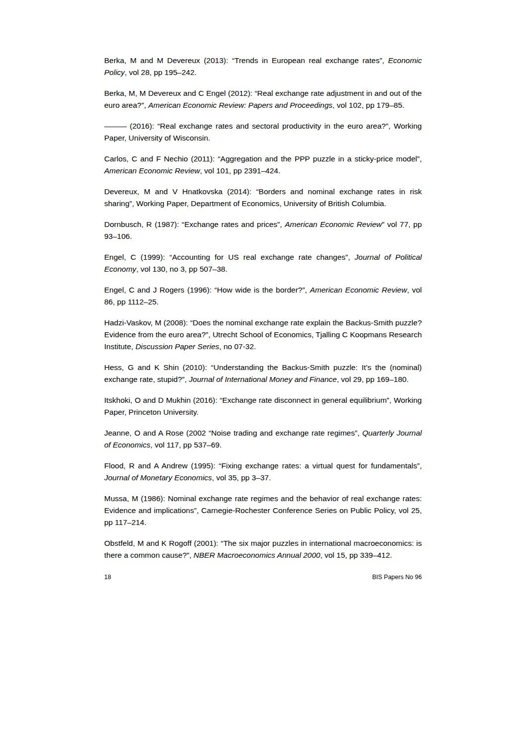Berka, M and M Devereux (2013): “Trends in European real exchange rates”, Economic Policy, vol 28, pp 195–242.
Berka, M, M Devereux and C Engel (2012): “Real exchange rate adjustment in and out of the euro area?”, American Economic Review: Papers and Proceedings, vol 102, pp 179–85.
——— (2016): “Real exchange rates and sectoral productivity in the euro area?”, Working Paper, University of Wisconsin.
Carlos, C and F Nechio (2011): “Aggregation and the PPP puzzle in a sticky-price model”, American Economic Review, vol 101, pp 2391–424.
Devereux, M and V Hnatkovska (2014): “Borders and nominal exchange rates in risk sharing”, Working Paper, Department of Economics, University of British Columbia.
Dornbusch, R (1987): “Exchange rates and prices”, American Economic Review” vol 77, pp 93–106.
Engel, C (1999): “Accounting for US real exchange rate changes”, Journal of Political Economy, vol 130, no 3, pp 507–38.
Engel, C and J Rogers (1996): “How wide is the border?”, American Economic Review, vol 86, pp 1112–25.
Hadzi-Vaskov, M (2008): “Does the nominal exchange rate explain the Backus-Smith puzzle? Evidence from the euro area?”, Utrecht School of Economics, Tjalling C Koopmans Research Institute, Discussion Paper Series, no 07-32.
Hess, G and K Shin (2010): “Understanding the Backus-Smith puzzle: It’s the (nominal) exchange rate, stupid?”, Journal of International Money and Finance, vol 29, pp 169–180.
Itskhoki, O and D Mukhin (2016): “Exchange rate disconnect in general equilibrium”, Working Paper, Princeton University.
Jeanne, O and A Rose (2002 “Noise trading and exchange rate regimes”, Quarterly Journal of Economics, vol 117, pp 537–69.
Flood, R and A Andrew (1995): “Fixing exchange rates: a virtual quest for fundamentals”, Journal of Monetary Economics, vol 35, pp 3–37.
Mussa, M (1986): Nominal exchange rate regimes and the behavior of real exchange rates: Evidence and implications”, Carnegie-Rochester Conference Series on Public Policy, vol 25, pp 117–214.
Obstfeld, M and K Rogoff (2001): “The six major puzzles in international macroeconomics: is there a common cause?”, NBER Macroeconomics Annual 2000, vol 15, pp 339–412.
18 BIS Papers No 96